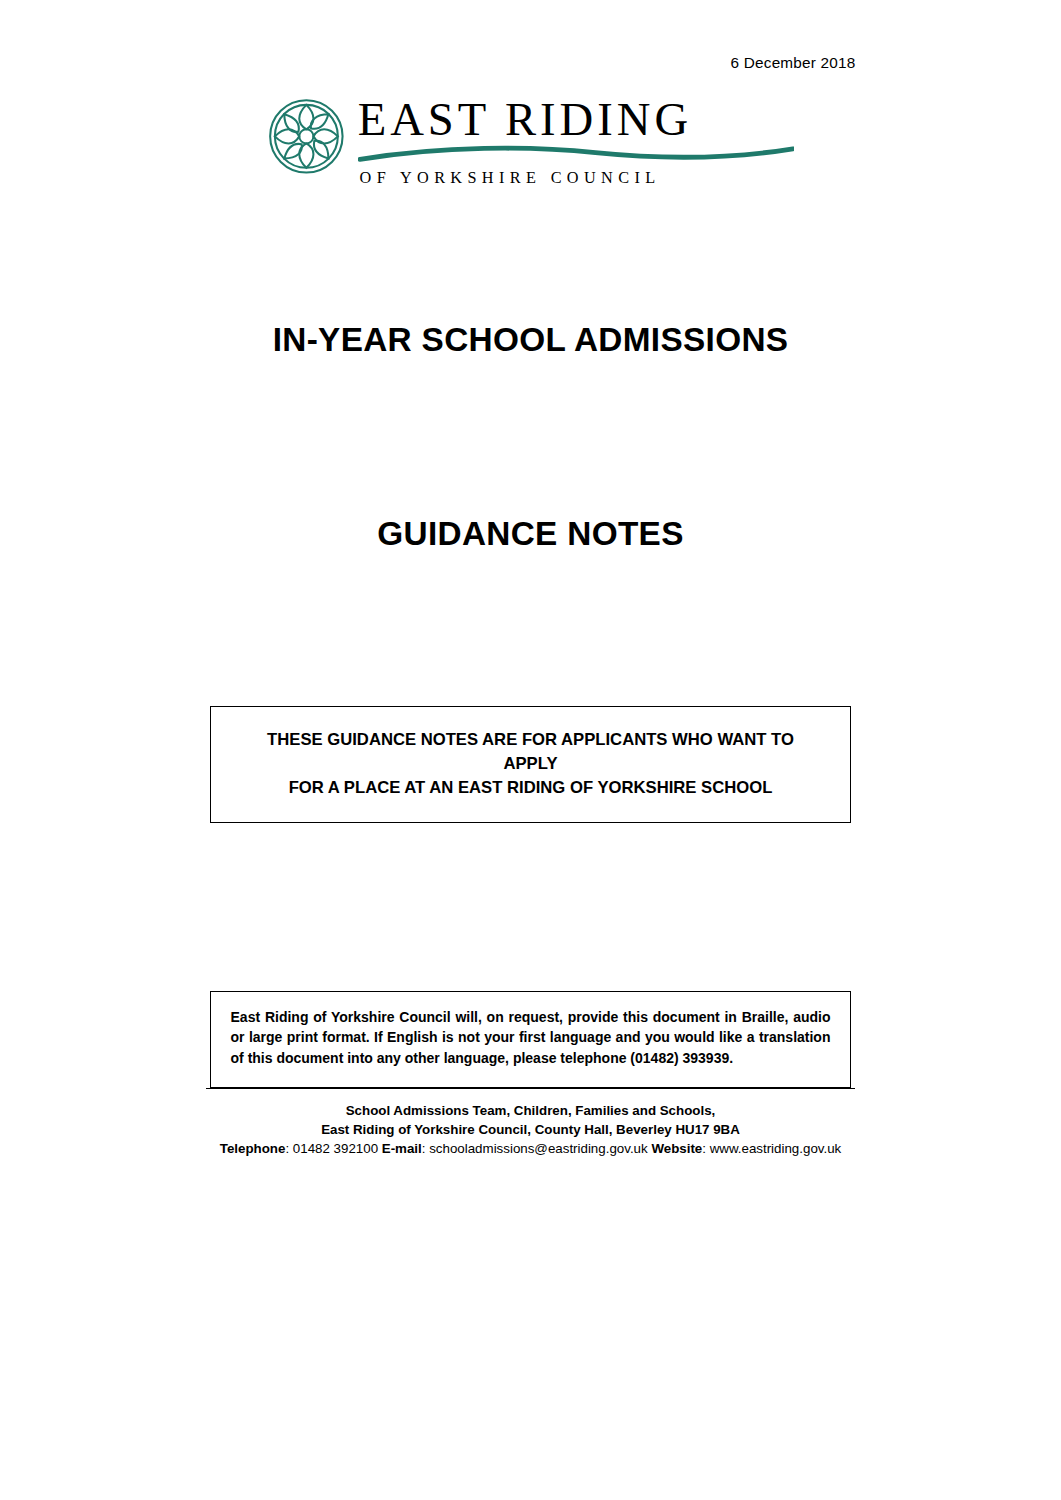6 December 2018
EAST RIDING OF YORKSHIRE COUNCIL
IN-YEAR SCHOOL ADMISSIONS
GUIDANCE NOTES
THESE GUIDANCE NOTES ARE FOR APPLICANTS WHO WANT TO APPLY
FOR A PLACE AT AN EAST RIDING OF YORKSHIRE SCHOOL
East Riding of Yorkshire Council will, on request, provide this document in Braille, audio or large print format. If English is not your first language and you would like a translation of this document into any other language, please telephone (01482) 393939.
School Admissions Team, Children, Families and Schools,
East Riding of Yorkshire Council, County Hall, Beverley HU17 9BA
Telephone: 01482 392100 E-mail: schooladmissions@eastriding.gov.uk Website: www.eastriding.gov.uk